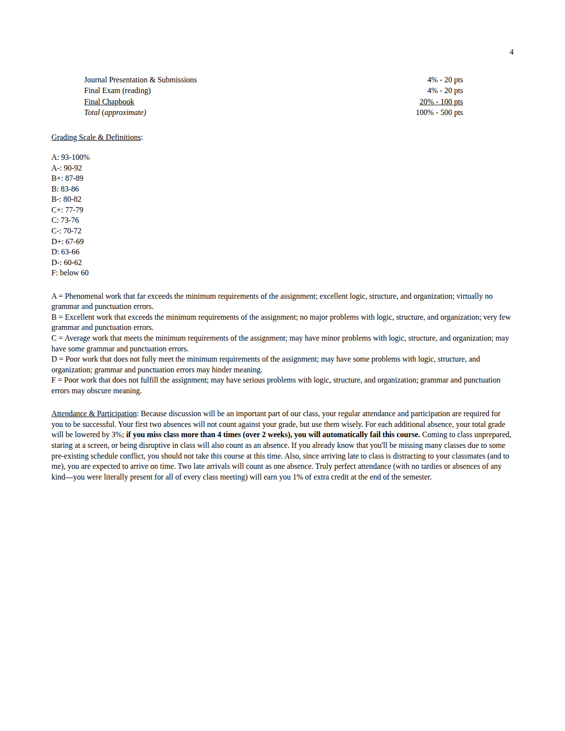4
| Journal Presentation & Submissions | 4% - 20 pts |
| Final Exam (reading) | 4% - 20 pts |
| Final Chapbook | 20% - 100 pts |
| Total ( approximate) | 100% - 500 pts |
Grading Scale & Definitions:
A: 93-100%
A-: 90-92
B+: 87-89
B: 83-86
B-: 80-82
C+: 77-79
C: 73-76
C-: 70-72
D+: 67-69
D: 63-66
D-: 60-62
F: below 60
A = Phenomenal work that far exceeds the minimum requirements of the assignment; excellent logic, structure, and organization; virtually no grammar and punctuation errors.
B = Excellent work that exceeds the minimum requirements of the assignment; no major problems with logic, structure, and organization; very few grammar and punctuation errors.
C = Average work that meets the minimum requirements of the assignment; may have minor problems with logic, structure, and organization; may have some grammar and punctuation errors.
D = Poor work that does not fully meet the minimum requirements of the assignment; may have some problems with logic, structure, and organization; grammar and punctuation errors may hinder meaning.
F = Poor work that does not fulfill the assignment; may have serious problems with logic, structure, and organization; grammar and punctuation errors may obscure meaning.
Attendance & Participation: Because discussion will be an important part of our class, your regular attendance and participation are required for you to be successful. Your first two absences will not count against your grade, but use them wisely. For each additional absence, your total grade will be lowered by 3%; if you miss class more than 4 times (over 2 weeks), you will automatically fail this course. Coming to class unprepared, staring at a screen, or being disruptive in class will also count as an absence. If you already know that you'll be missing many classes due to some pre-existing schedule conflict, you should not take this course at this time. Also, since arriving late to class is distracting to your classmates (and to me), you are expected to arrive on time. Two late arrivals will count as one absence. Truly perfect attendance (with no tardies or absences of any kind—you were literally present for all of every class meeting) will earn you 1% of extra credit at the end of the semester.